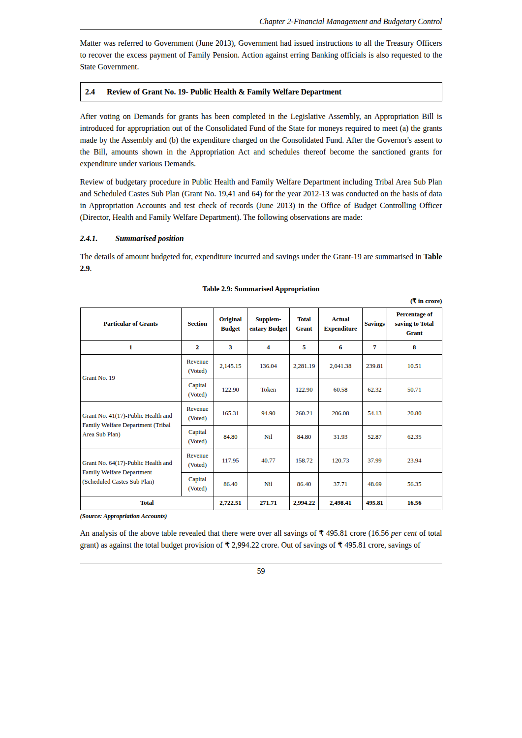Chapter 2-Financial Management and Budgetary Control
Matter was referred to Government (June 2013), Government had issued instructions to all the Treasury Officers to recover the excess payment of Family Pension. Action against erring Banking officials is also requested to the State Government.
2.4 Review of Grant No. 19- Public Health & Family Welfare Department
After voting on Demands for grants has been completed in the Legislative Assembly, an Appropriation Bill is introduced for appropriation out of the Consolidated Fund of the State for moneys required to meet (a) the grants made by the Assembly and (b) the expenditure charged on the Consolidated Fund. After the Governor's assent to the Bill, amounts shown in the Appropriation Act and schedules thereof become the sanctioned grants for expenditure under various Demands.
Review of budgetary procedure in Public Health and Family Welfare Department including Tribal Area Sub Plan and Scheduled Castes Sub Plan (Grant No. 19,41 and 64) for the year 2012-13 was conducted on the basis of data in Appropriation Accounts and test check of records (June 2013) in the Office of Budget Controlling Officer (Director, Health and Family Welfare Department). The following observations are made:
2.4.1. Summarised position
The details of amount budgeted for, expenditure incurred and savings under the Grant-19 are summarised in Table 2.9.
Table 2.9: Summarised Appropriation
(₹ in crore)
| Particular of Grants | Section | Original Budget | Supplem-entary Budget | Total Grant | Actual Expenditure | Savings | Percentage of saving to Total Grant |
| --- | --- | --- | --- | --- | --- | --- | --- |
| 1 | 2 | 3 | 4 | 5 | 6 | 7 | 8 |
| Grant No. 19 | Revenue (Voted) | 2,145.15 | 136.04 | 2,281.19 | 2,041.38 | 239.81 | 10.51 |
| Capital (Voted) | 122.90 | Token | 122.90 | 60.58 | 62.32 | 50.71 |
| Grant No. 41(17)-Public Health and Family Welfare Department (Tribal Area Sub Plan) | Revenue (Voted) | 165.31 | 94.90 | 260.21 | 206.08 | 54.13 | 20.80 |
| Capital (Voted) | 84.80 | Nil | 84.80 | 31.93 | 52.87 | 62.35 |
| Grant No. 64(17)-Public Health and Family Welfare Department (Scheduled Castes Sub Plan) | Revenue (Voted) | 117.95 | 40.77 | 158.72 | 120.73 | 37.99 | 23.94 |
| Capital (Voted) | 86.40 | Nil | 86.40 | 37.71 | 48.69 | 56.35 |
| Total | 2,722.51 | 271.71 | 2,994.22 | 2,498.41 | 495.81 | 16.56 |
(Source: Appropriation Accounts)
An analysis of the above table revealed that there were over all savings of ₹ 495.81 crore (16.56 per cent of total grant) as against the total budget provision of ₹ 2,994.22 crore. Out of savings of ₹ 495.81 crore, savings of
59